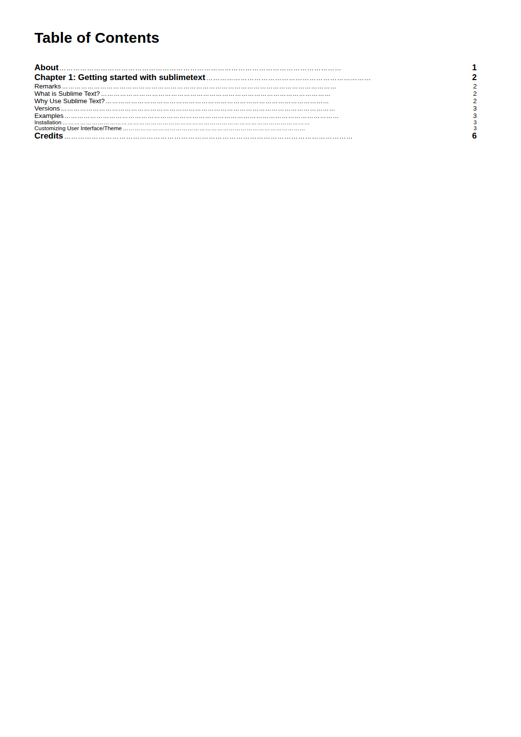Table of Contents
About …………………………………………………………………………………………………………… 1
Chapter 1: Getting started with sublimetext ……………………………………………………………… 2
Remarks ………………………………………………………………………………………………………………… 2
What is Sublime Text? ……………………………………………………………………………………………… 2
Why Use Sublime Text? …………………………………………………………………………………………… 2
Versions ………………………………………………………………………………………………………………… 3
Examples ………………………………………………………………………………………………………………… 3
Installation ……………………………………………………………………………………………………………… 3
Customizing User Interface/Theme ………………………………………………………………………………… 3
Credits ……………………………………………………………………………………………………………… 6